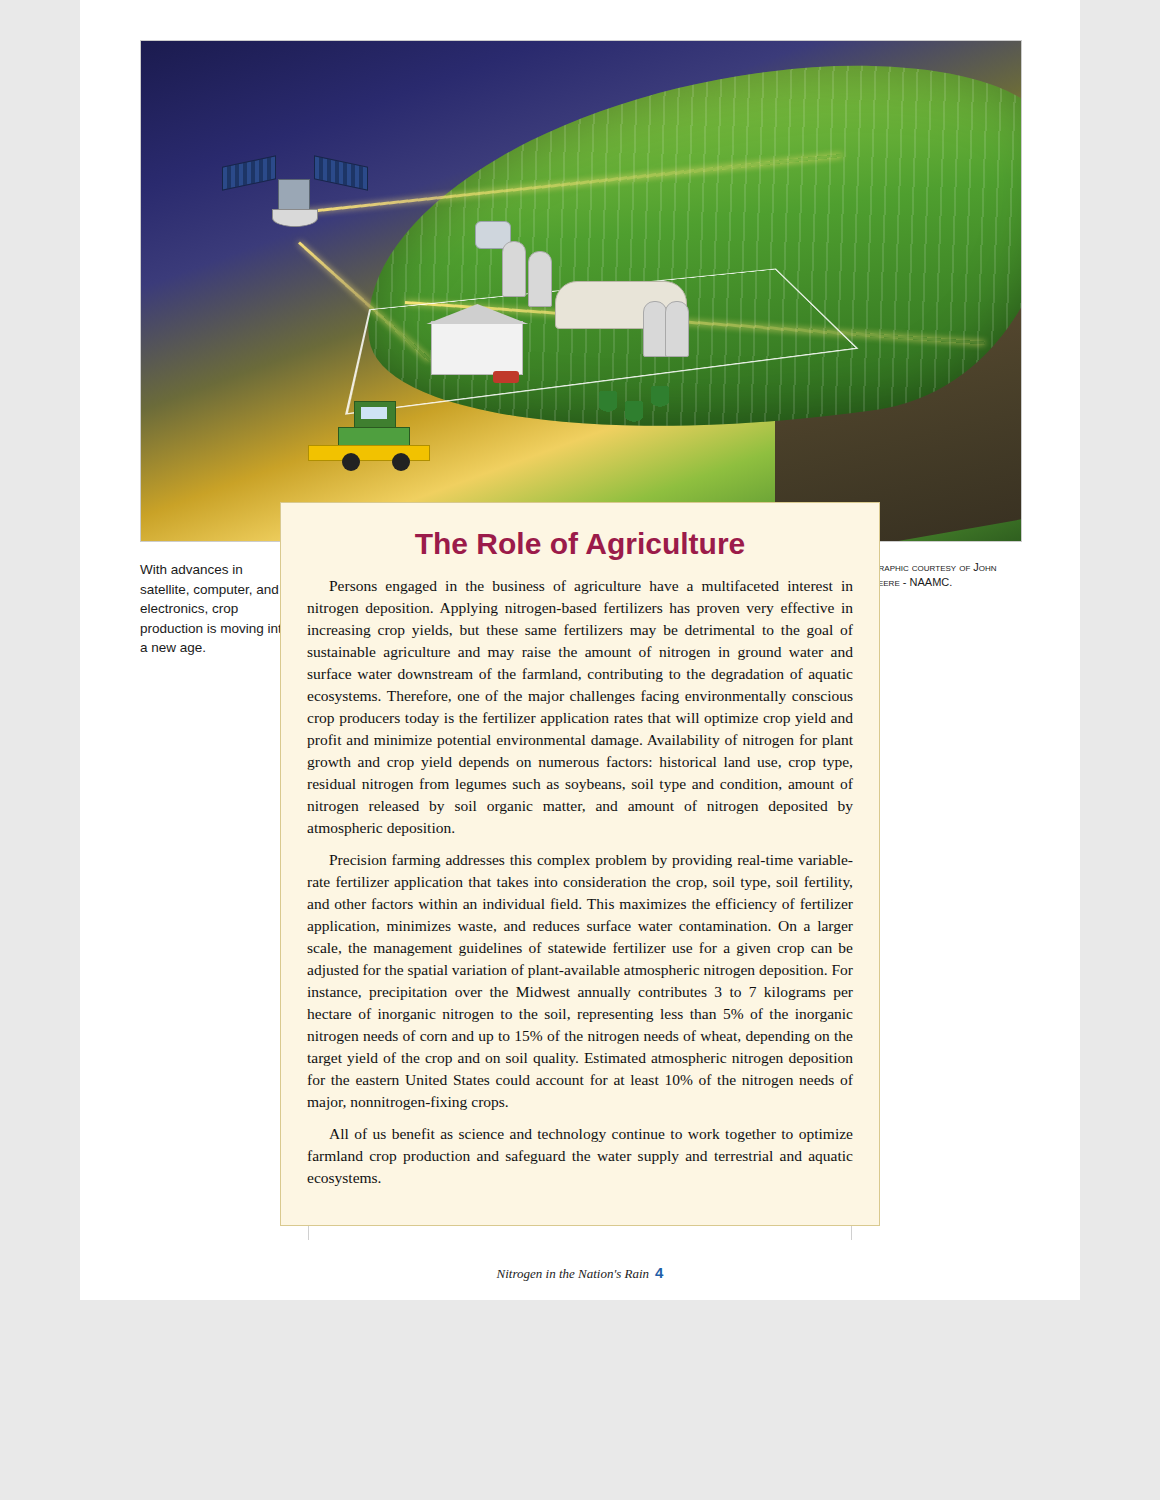With advances in satellite, computer, and electronics, crop production is moving into a new age.
Graphic courtesy of John Deere - NAAMC.
The Role of Agriculture
Persons engaged in the business of agriculture have a multifaceted interest in nitrogen deposition. Applying nitrogen-based fertilizers has proven very effective in increasing crop yields, but these same fertilizers may be detrimental to the goal of sustainable agriculture and may raise the amount of nitrogen in ground water and surface water downstream of the farmland, contributing to the degradation of aquatic ecosystems. Therefore, one of the major challenges facing environmentally conscious crop producers today is the fertilizer application rates that will optimize crop yield and profit and minimize potential environmental damage. Availability of nitrogen for plant growth and crop yield depends on numerous factors: historical land use, crop type, residual nitrogen from legumes such as soybeans, soil type and condition, amount of nitrogen released by soil organic matter, and amount of nitrogen deposited by atmospheric deposition.
Precision farming addresses this complex problem by providing real-time variable-rate fertilizer application that takes into consideration the crop, soil type, soil fertility, and other factors within an individual field. This maximizes the efficiency of fertilizer application, minimizes waste, and reduces surface water contamination. On a larger scale, the management guidelines of statewide fertilizer use for a given crop can be adjusted for the spatial variation of plant-available atmospheric nitrogen deposition. For instance, precipitation over the Midwest annually contributes 3 to 7 kilograms per hectare of inorganic nitrogen to the soil, representing less than 5% of the inorganic nitrogen needs of corn and up to 15% of the nitrogen needs of wheat, depending on the target yield of the crop and on soil quality. Estimated atmospheric nitrogen deposition for the eastern United States could account for at least 10% of the nitrogen needs of major, nonnitrogen-fixing crops.
All of us benefit as science and technology continue to work together to optimize farmland crop production and safeguard the water supply and terrestrial and aquatic ecosystems.
Nitrogen in the Nation's Rain4